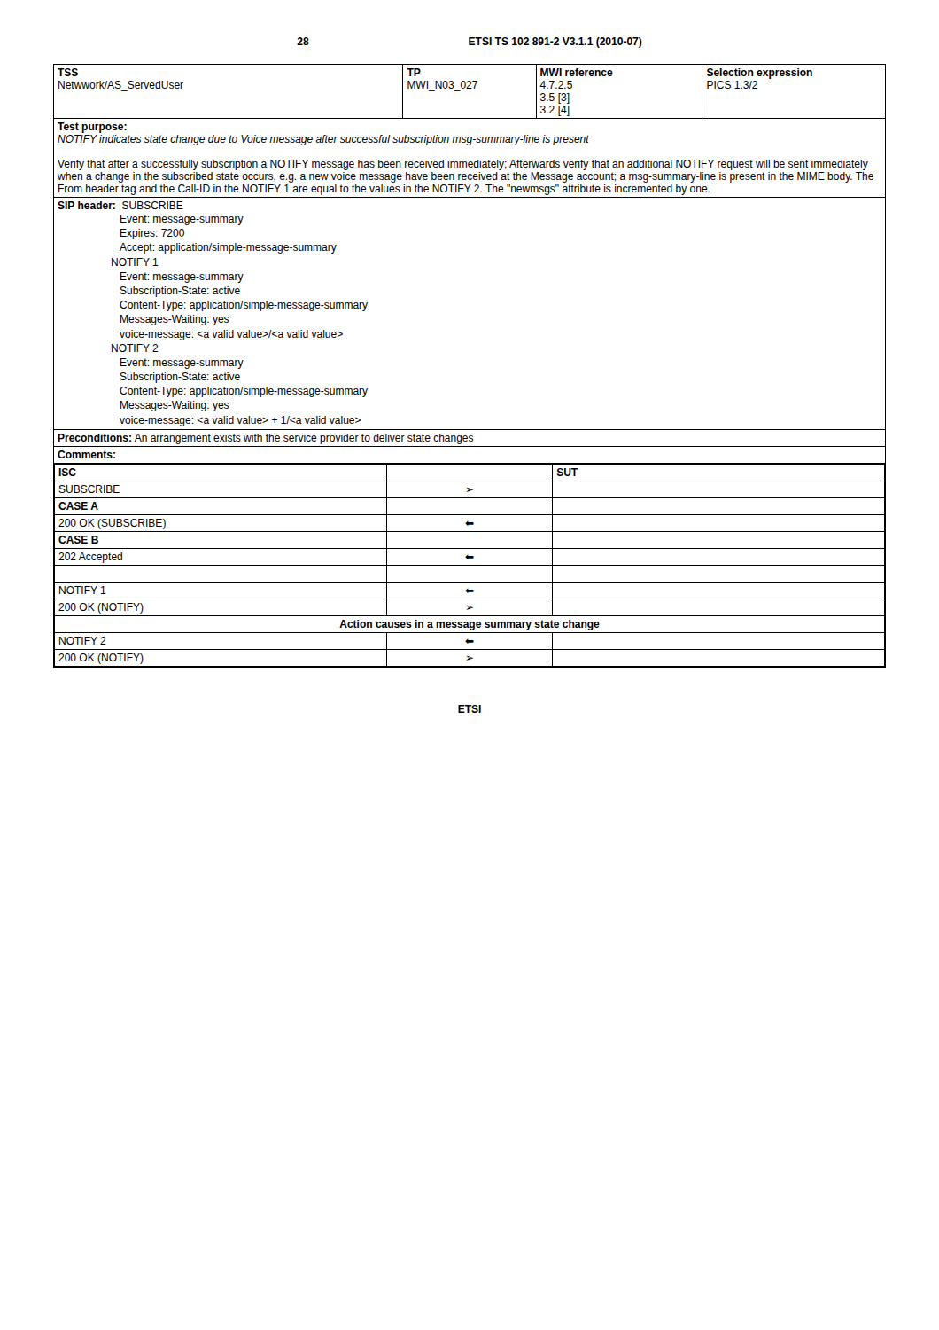28 ETSI TS 102 891-2 V3.1.1 (2010-07)
| TSS Netwwork/AS_ServedUser | TP MWI_N03_027 | MWI reference 4.7.2.5 3.5 [3] 3.2 [4] | Selection expression PICS 1.3/2 |
| Test purpose: NOTIFY indicates state change due to Voice message after successful subscription msg-summary-line is present Verify that after a successfully subscription a NOTIFY message has been received immediately; Afterwards verify that an additional NOTIFY request will be sent immediately when a change in the subscribed state occurs, e.g. a new voice message have been received at the Message account; a msg-summary-line is present in the MIME body. The From header tag and the Call-ID in the NOTIFY 1 are equal to the values in the NOTIFY 2. The "newmsgs" attribute is incremented by one. |
| SIP header: SUBSCRIBE Event: message-summary Expires: 7200 Accept: application/simple-message-summary NOTIFY 1 Event: message-summary Subscription-State: active Content-Type: application/simple-message-summary Messages-Waiting: yes voice-message: <a valid value>/<a valid value> NOTIFY 2 Event: message-summary Subscription-State: active Content-Type: application/simple-message-summary Messages-Waiting: yes voice-message: <a valid value> + 1/<a valid value> |
| Preconditions: An arrangement exists with the service provider to deliver state changes |
| Comments: |
| / ISC / / SUT / / SUBSCRIBE / ➢ / / / CASE A / / / / 200 OK (SUBSCRIBE) / ⬅ / / / CASE B / / / / 202 Accepted / ⬅ / / / NOTIFY 1 / ⬅ / / / 200 OK (NOTIFY) / ➢ / / / Action causes in a message summary state change / / NOTIFY 2 / ⬅ / / / 200 OK (NOTIFY) / ➢ / / |
ETSI